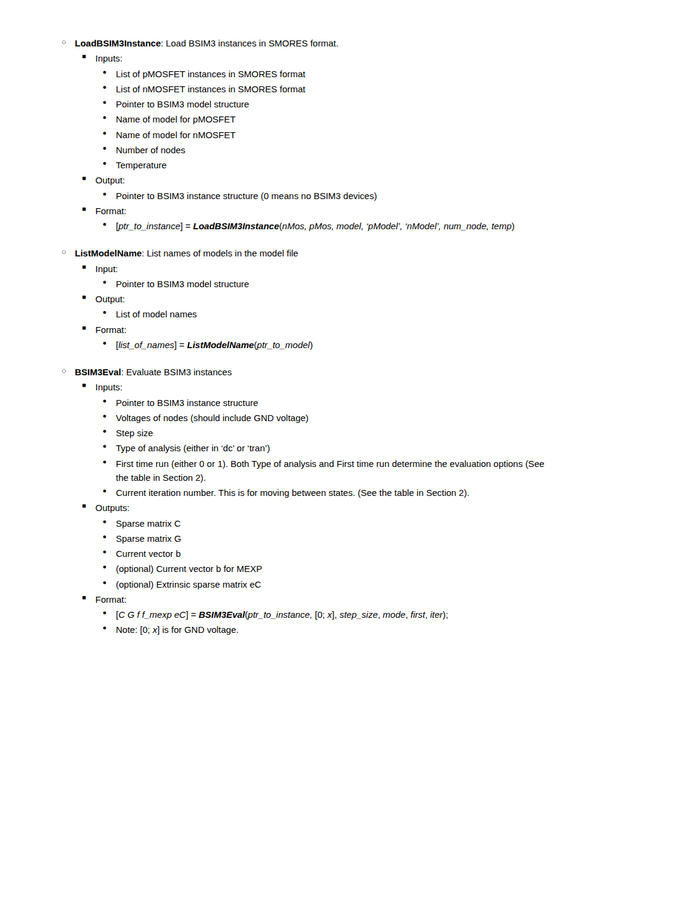LoadBSIM3Instance: Load BSIM3 instances in SMORES format.
Inputs:
List of pMOSFET instances in SMORES format
List of nMOSFET instances in SMORES format
Pointer to BSIM3 model structure
Name of model for pMOSFET
Name of model for nMOSFET
Number of nodes
Temperature
Output:
Pointer to BSIM3 instance structure (0 means no BSIM3 devices)
Format:
[ptr_to_instance] = LoadBSIM3Instance(nMos, pMos, model, ‘pModel’, ‘nModel’, num_node, temp)
ListModelName: List names of models in the model file
Input:
Pointer to BSIM3 model structure
Output:
List of model names
Format:
[list_of_names] = ListModelName(ptr_to_model)
BSIM3Eval: Evaluate BSIM3 instances
Inputs:
Pointer to BSIM3 instance structure
Voltages of nodes (should include GND voltage)
Step size
Type of analysis (either in ‘dc’ or ‘tran’)
First time run (either 0 or 1). Both Type of analysis and First time run determine the evaluation options (See the table in Section 2).
Current iteration number. This is for moving between states. (See the table in Section 2).
Outputs:
Sparse matrix C
Sparse matrix G
Current vector b
(optional) Current vector b for MEXP
(optional) Extrinsic sparse matrix eC
Format:
[C G f f_mexp eC] = BSIM3Eval(ptr_to_instance, [0; x], step_size, mode, first, iter);
Note: [0; x] is for GND voltage.